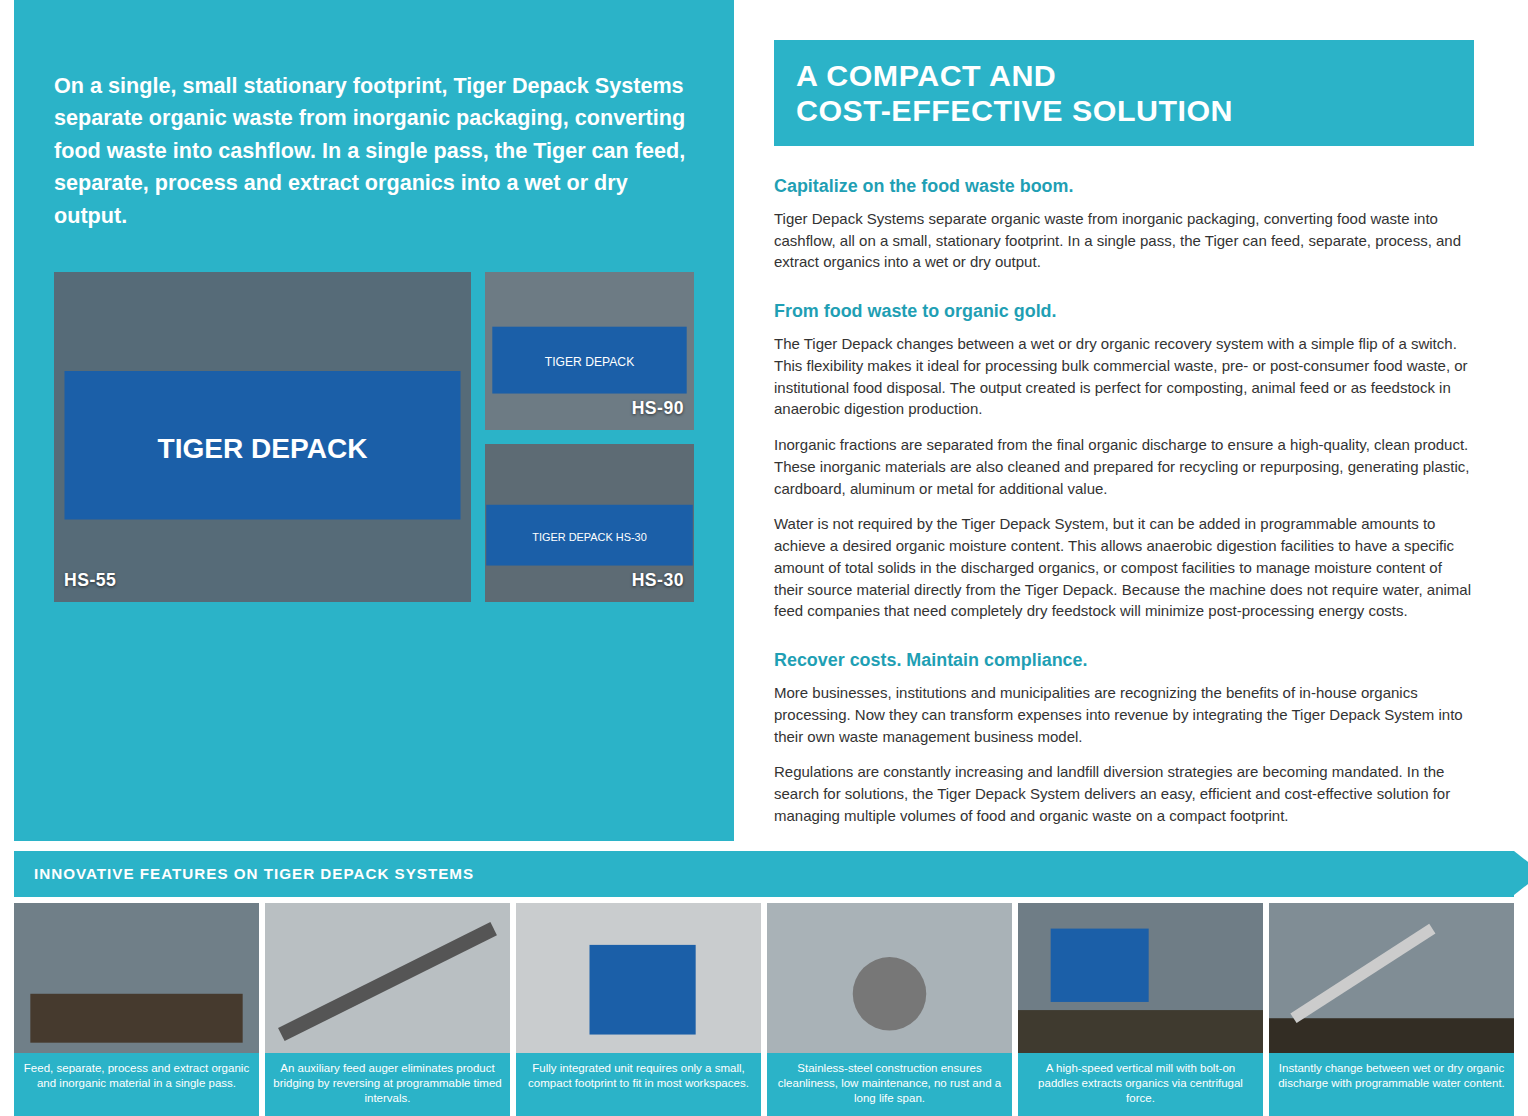On a single, small stationary footprint, Tiger Depack Systems separate organic waste from inorganic packaging, converting food waste into cashflow. In a single pass, the Tiger can feed, separate, process and extract organics into a wet or dry output.
HS-55
HS-90
HS-30
A Compact and
Cost-Effective Solution
Capitalize on the food waste boom.
Tiger Depack Systems separate organic waste from inorganic packaging, converting food waste into cashflow, all on a small, stationary footprint. In a single pass, the Tiger can feed, separate, process, and extract organics into a wet or dry output.
From food waste to organic gold.
The Tiger Depack changes between a wet or dry organic recovery system with a simple flip of a switch. This flexibility makes it ideal for processing bulk commercial waste, pre- or post-consumer food waste, or institutional food disposal. The output created is perfect for composting, animal feed or as feedstock in anaerobic digestion production.
Inorganic fractions are separated from the final organic discharge to ensure a high-quality, clean product. These inorganic materials are also cleaned and prepared for recycling or repurposing, generating plastic, cardboard, aluminum or metal for additional value.
Water is not required by the Tiger Depack System, but it can be added in programmable amounts to achieve a desired organic moisture content. This allows anaerobic digestion facilities to have a specific amount of total solids in the discharged organics, or compost facilities to manage moisture content of their source material directly from the Tiger Depack. Because the machine does not require water, animal feed companies that need completely dry feedstock will minimize post-processing energy costs.
Recover costs. Maintain compliance.
More businesses, institutions and municipalities are recognizing the benefits of in-house organics processing. Now they can transform expenses into revenue by integrating the Tiger Depack System into their own waste management business model.
Regulations are constantly increasing and landfill diversion strategies are becoming mandated. In the search for solutions, the Tiger Depack System delivers an easy, efficient and cost-effective solution for managing multiple volumes of food and organic waste on a compact footprint.
Innovative Features on Tiger Depack Systems
Feed, separate, process and extract organic and inorganic material in a single pass.
An auxiliary feed auger eliminates product bridging by reversing at programmable timed intervals.
Fully integrated unit requires only a small, compact footprint to fit in most workspaces.
Stainless-steel construction ensures cleanliness, low maintenance, no rust and a long life span.
A high-speed vertical mill with bolt-on paddles extracts organics via centrifugal force.
Instantly change between wet or dry organic discharge with programmable water content.